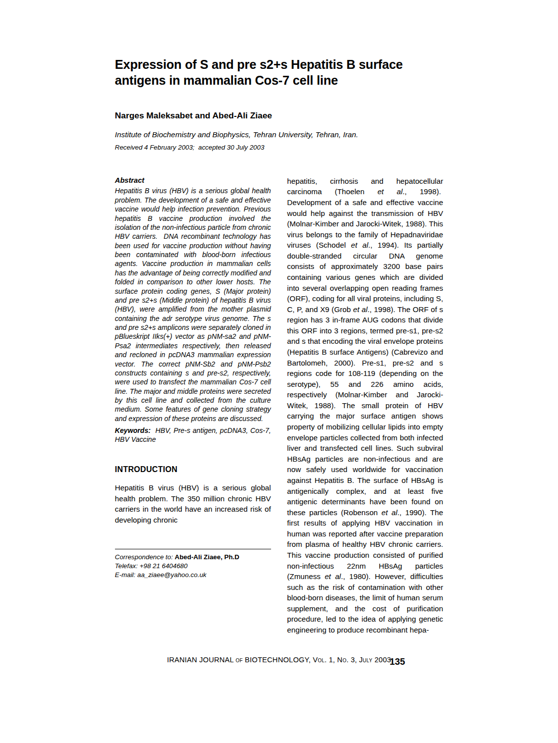Expression of S and pre s2+s Hepatitis B surface
antigens in mammalian Cos-7 cell line
Narges Maleksabet and Abed-Ali Ziaee
Institute of Biochemistry and Biophysics, Tehran University, Tehran, Iran.
Received 4 February 2003; accepted 30 July 2003
Abstract
Hepatitis B virus (HBV) is a serious global health problem. The development of a safe and effective vaccine would help infection prevention. Previous hepatitis B vaccine production involved the isolation of the non-infectious particle from chronic HBV carriers. DNA recombinant technology has been used for vaccine production without having been contaminated with blood-born infectious agents. Vaccine production in mammalian cells has the advantage of being correctly modified and folded in comparison to other lower hosts. The surface protein coding genes, S (Major protein) and pre s2+s (Middle protein) of hepatitis B virus (HBV), were amplified from the mother plasmid containing the adr serotype virus genome. The s and pre s2+s amplicons were separately cloned in pBlueskript IIks(+) vector as pNM-sa2 and pNM-Psa2 intermediates respectively, then released and recloned in pcDNA3 mammalian expression vector. The correct pNM-Sb2 and pNM-Psb2 constructs containing s and pre-s2, respectively, were used to transfect the mammalian Cos-7 cell line. The major and middle proteins were secreted by this cell line and collected from the culture medium. Some features of gene cloning strategy and expression of these proteins are discussed.
Keywords: HBV, Pre-s antigen, pcDNA3, Cos-7, HBV Vaccine
INTRODUCTION
Hepatitis B virus (HBV) is a serious global health problem. The 350 million chronic HBV carriers in the world have an increased risk of developing chronic
Correspondence to: Abed-Ali Ziaee, Ph.D
Telefax: +98 21 6404680
E-mail: aa_ziaee@yahoo.co.uk
hepatitis, cirrhosis and hepatocellular carcinoma (Thoelen et al., 1998). Development of a safe and effective vaccine would help against the transmission of HBV (Molnar-Kimber and Jarocki-Witek, 1988). This virus belongs to the family of Hepadnaviridae viruses (Schodel et al., 1994). Its partially double-stranded circular DNA genome consists of approximately 3200 base pairs containing various genes which are divided into several overlapping open reading frames (ORF), coding for all viral proteins, including S, C, P, and X9 (Grob et al., 1998). The ORF of s region has 3 in-frame AUG codons that divide this ORF into 3 regions, termed pre-s1, pre-s2 and s that encoding the viral envelope proteins (Hepatitis B surface Antigens) (Cabrevizo and Bartolomeh, 2000). Pre-s1, pre-s2 and s regions code for 108-119 (depending on the serotype), 55 and 226 amino acids, respectively (Molnar-Kimber and Jarocki-Witek, 1988). The small protein of HBV carrying the major surface antigen shows property of mobilizing cellular lipids into empty envelope particles collected from both infected liver and transfected cell lines. Such subviral HBsAg particles are non-infectious and are now safely used worldwide for vaccination against Hepatitis B. The surface of HBsAg is antigenically complex, and at least five antigenic determinants have been found on these particles (Robenson et al., 1990). The first results of applying HBV vaccination in human was reported after vaccine preparation from plasma of healthy HBV chronic carriers. This vaccine production consisted of purified non-infectious 22nm HBsAg particles (Zmuness et al., 1980). However, difficulties such as the risk of contamination with other blood-born diseases, the limit of human serum supplement, and the cost of purification procedure, led to the idea of applying genetic engineering to produce recombinant hepa-
IRANIAN JOURNAL of BIOTECHNOLOGY, Vol. 1, No. 3, July 2003 135